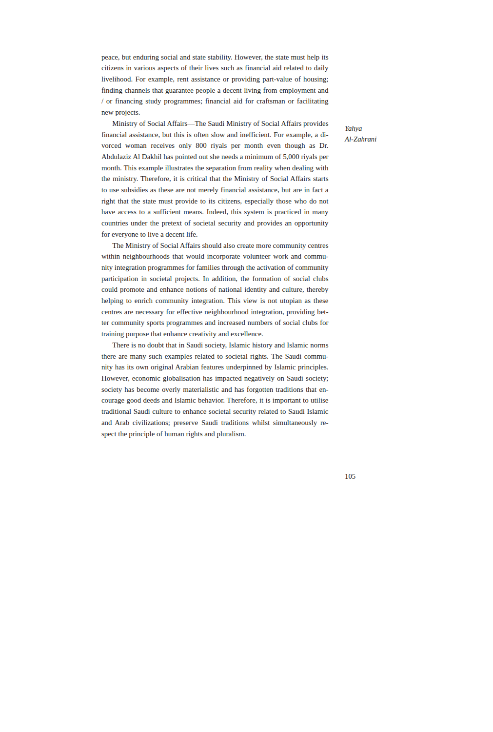Yahya
Al-Zahrani
peace, but enduring social and state stability. However, the state must help its citizens in various aspects of their lives such as financial aid related to daily livelihood. For example, rent assistance or providing part-value of housing; finding channels that guarantee people a decent living from employment and / or financing study programmes; financial aid for craftsman or facilitating new projects.
Ministry of Social Affairs—The Saudi Ministry of Social Affairs provides financial assistance, but this is often slow and inefficient. For example, a divorced woman receives only 800 riyals per month even though as Dr. Abdulaziz Al Dakhil has pointed out she needs a minimum of 5,000 riyals per month. This example illustrates the separation from reality when dealing with the ministry. Therefore, it is critical that the Ministry of Social Affairs starts to use subsidies as these are not merely financial assistance, but are in fact a right that the state must provide to its citizens, especially those who do not have access to a sufficient means. Indeed, this system is practiced in many countries under the pretext of societal security and provides an opportunity for everyone to live a decent life.
The Ministry of Social Affairs should also create more community centres within neighbourhoods that would incorporate volunteer work and community integration programmes for families through the activation of community participation in societal projects. In addition, the formation of social clubs could promote and enhance notions of national identity and culture, thereby helping to enrich community integration. This view is not utopian as these centres are necessary for effective neighbourhood integration, providing better community sports programmes and increased numbers of social clubs for training purpose that enhance creativity and excellence.
There is no doubt that in Saudi society, Islamic history and Islamic norms there are many such examples related to societal rights. The Saudi community has its own original Arabian features underpinned by Islamic principles. However, economic globalisation has impacted negatively on Saudi society; society has become overly materialistic and has forgotten traditions that encourage good deeds and Islamic behavior. Therefore, it is important to utilise traditional Saudi culture to enhance societal security related to Saudi Islamic and Arab civilizations; preserve Saudi traditions whilst simultaneously respect the principle of human rights and pluralism.
105